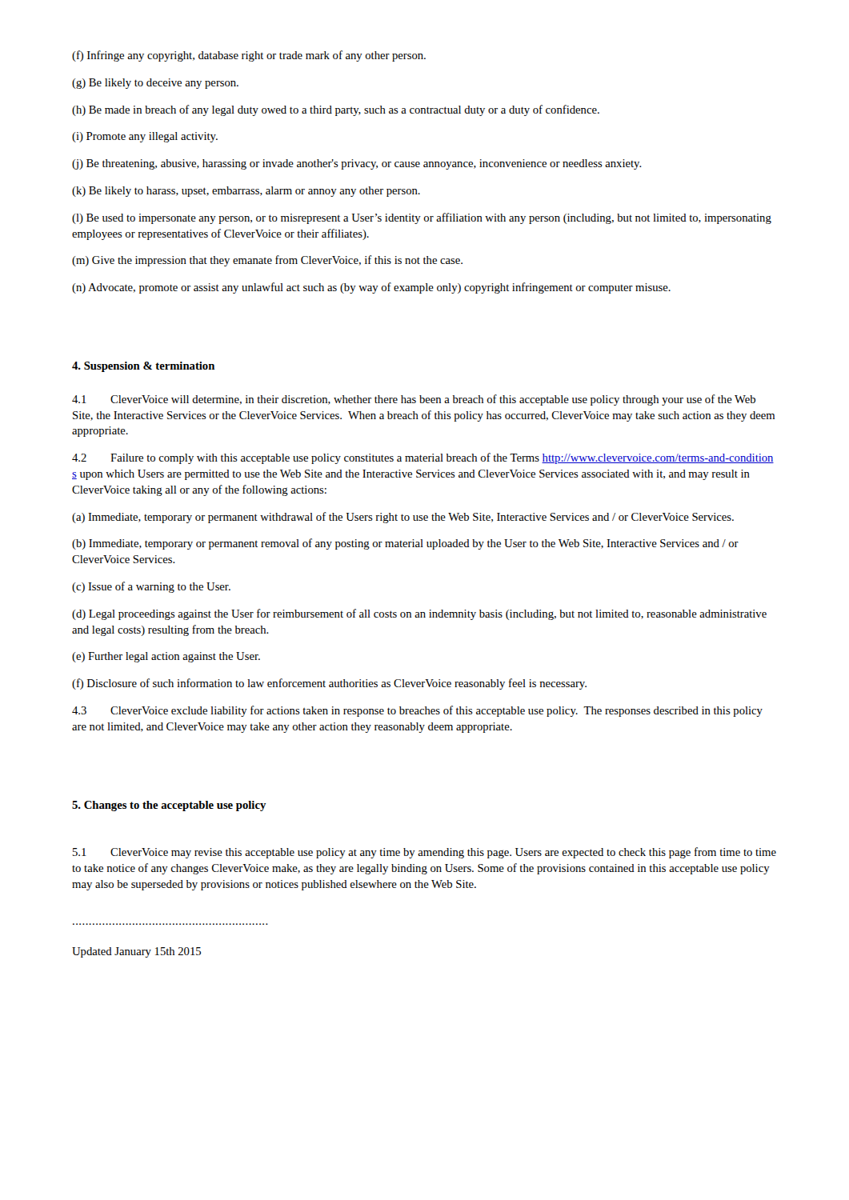(f) Infringe any copyright, database right or trade mark of any other person.
(g) Be likely to deceive any person.
(h) Be made in breach of any legal duty owed to a third party, such as a contractual duty or a duty of confidence.
(i) Promote any illegal activity.
(j) Be threatening, abusive, harassing or invade another's privacy, or cause annoyance, inconvenience or needless anxiety.
(k) Be likely to harass, upset, embarrass, alarm or annoy any other person.
(l) Be used to impersonate any person, or to misrepresent a User’s identity or affiliation with any person (including, but not limited to, impersonating employees or representatives of CleverVoice or their affiliates).
(m) Give the impression that they emanate from CleverVoice, if this is not the case.
(n) Advocate, promote or assist any unlawful act such as (by way of example only) copyright infringement or computer misuse.
4. Suspension & termination
4.1 CleverVoice will determine, in their discretion, whether there has been a breach of this acceptable use policy through your use of the Web Site, the Interactive Services or the CleverVoice Services. When a breach of this policy has occurred, CleverVoice may take such action as they deem appropriate.
4.2 Failure to comply with this acceptable use policy constitutes a material breach of the Terms http://www.clevervoice.com/terms-and-conditions upon which Users are permitted to use the Web Site and the Interactive Services and CleverVoice Services associated with it, and may result in CleverVoice taking all or any of the following actions:
(a) Immediate, temporary or permanent withdrawal of the Users right to use the Web Site, Interactive Services and / or CleverVoice Services.
(b) Immediate, temporary or permanent removal of any posting or material uploaded by the User to the Web Site, Interactive Services and / or CleverVoice Services.
(c) Issue of a warning to the User.
(d) Legal proceedings against the User for reimbursement of all costs on an indemnity basis (including, but not limited to, reasonable administrative and legal costs) resulting from the breach.
(e) Further legal action against the User.
(f) Disclosure of such information to law enforcement authorities as CleverVoice reasonably feel is necessary.
4.3 CleverVoice exclude liability for actions taken in response to breaches of this acceptable use policy. The responses described in this policy are not limited, and CleverVoice may take any other action they reasonably deem appropriate.
5. Changes to the acceptable use policy
5.1 CleverVoice may revise this acceptable use policy at any time by amending this page. Users are expected to check this page from time to time to take notice of any changes CleverVoice make, as they are legally binding on Users. Some of the provisions contained in this acceptable use policy may also be superseded by provisions or notices published elsewhere on the Web Site.
...........................................................
Updated January 15th 2015